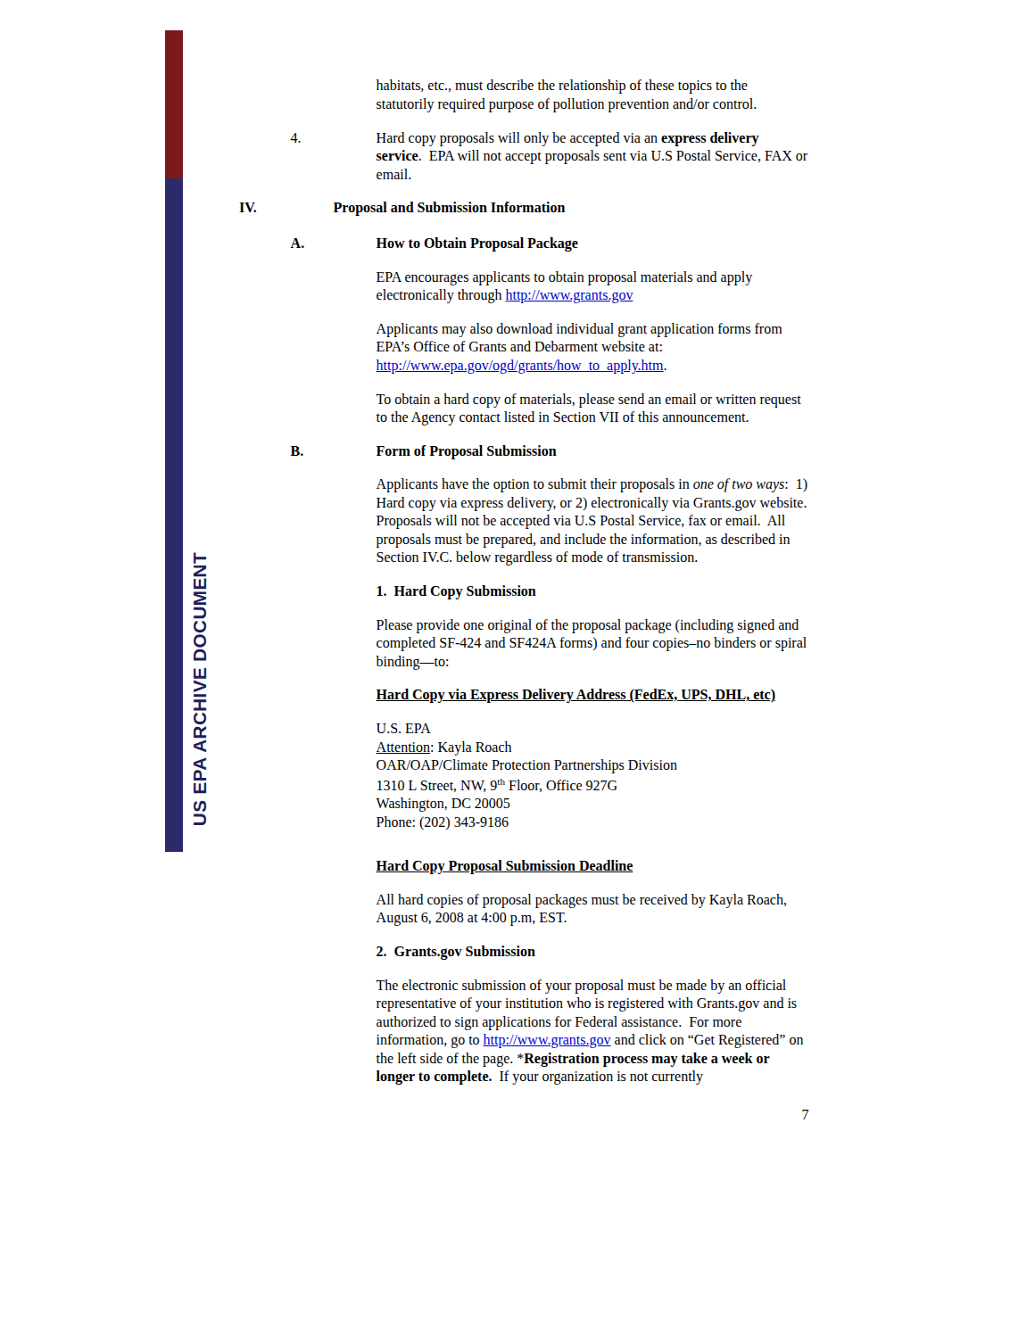US EPA ARCHIVE DOCUMENT
habitats, etc., must describe the relationship of these topics to the statutorily required purpose of pollution prevention and/or control.
4. Hard copy proposals will only be accepted via an express delivery service. EPA will not accept proposals sent via U.S Postal Service, FAX or email.
IV. Proposal and Submission Information
A. How to Obtain Proposal Package
EPA encourages applicants to obtain proposal materials and apply electronically through http://www.grants.gov
Applicants may also download individual grant application forms from EPA’s Office of Grants and Debarment website at: http://www.epa.gov/ogd/grants/how_to_apply.htm.
To obtain a hard copy of materials, please send an email or written request to the Agency contact listed in Section VII of this announcement.
B. Form of Proposal Submission
Applicants have the option to submit their proposals in one of two ways: 1) Hard copy via express delivery, or 2) electronically via Grants.gov website. Proposals will not be accepted via U.S Postal Service, fax or email. All proposals must be prepared, and include the information, as described in Section IV.C. below regardless of mode of transmission.
1. Hard Copy Submission
Please provide one original of the proposal package (including signed and completed SF-424 and SF424A forms) and four copies–no binders or spiral binding—to:
Hard Copy via Express Delivery Address (FedEx, UPS, DHL, etc)
U.S. EPA
Attention: Kayla Roach
OAR/OAP/Climate Protection Partnerships Division
1310 L Street, NW, 9th Floor, Office 927G
Washington, DC 20005
Phone: (202) 343-9186
Hard Copy Proposal Submission Deadline
All hard copies of proposal packages must be received by Kayla Roach, August 6, 2008 at 4:00 p.m, EST.
2. Grants.gov Submission
The electronic submission of your proposal must be made by an official representative of your institution who is registered with Grants.gov and is authorized to sign applications for Federal assistance. For more information, go to http://www.grants.gov and click on “Get Registered” on the left side of the page. *Registration process may take a week or longer to complete. If your organization is not currently
7